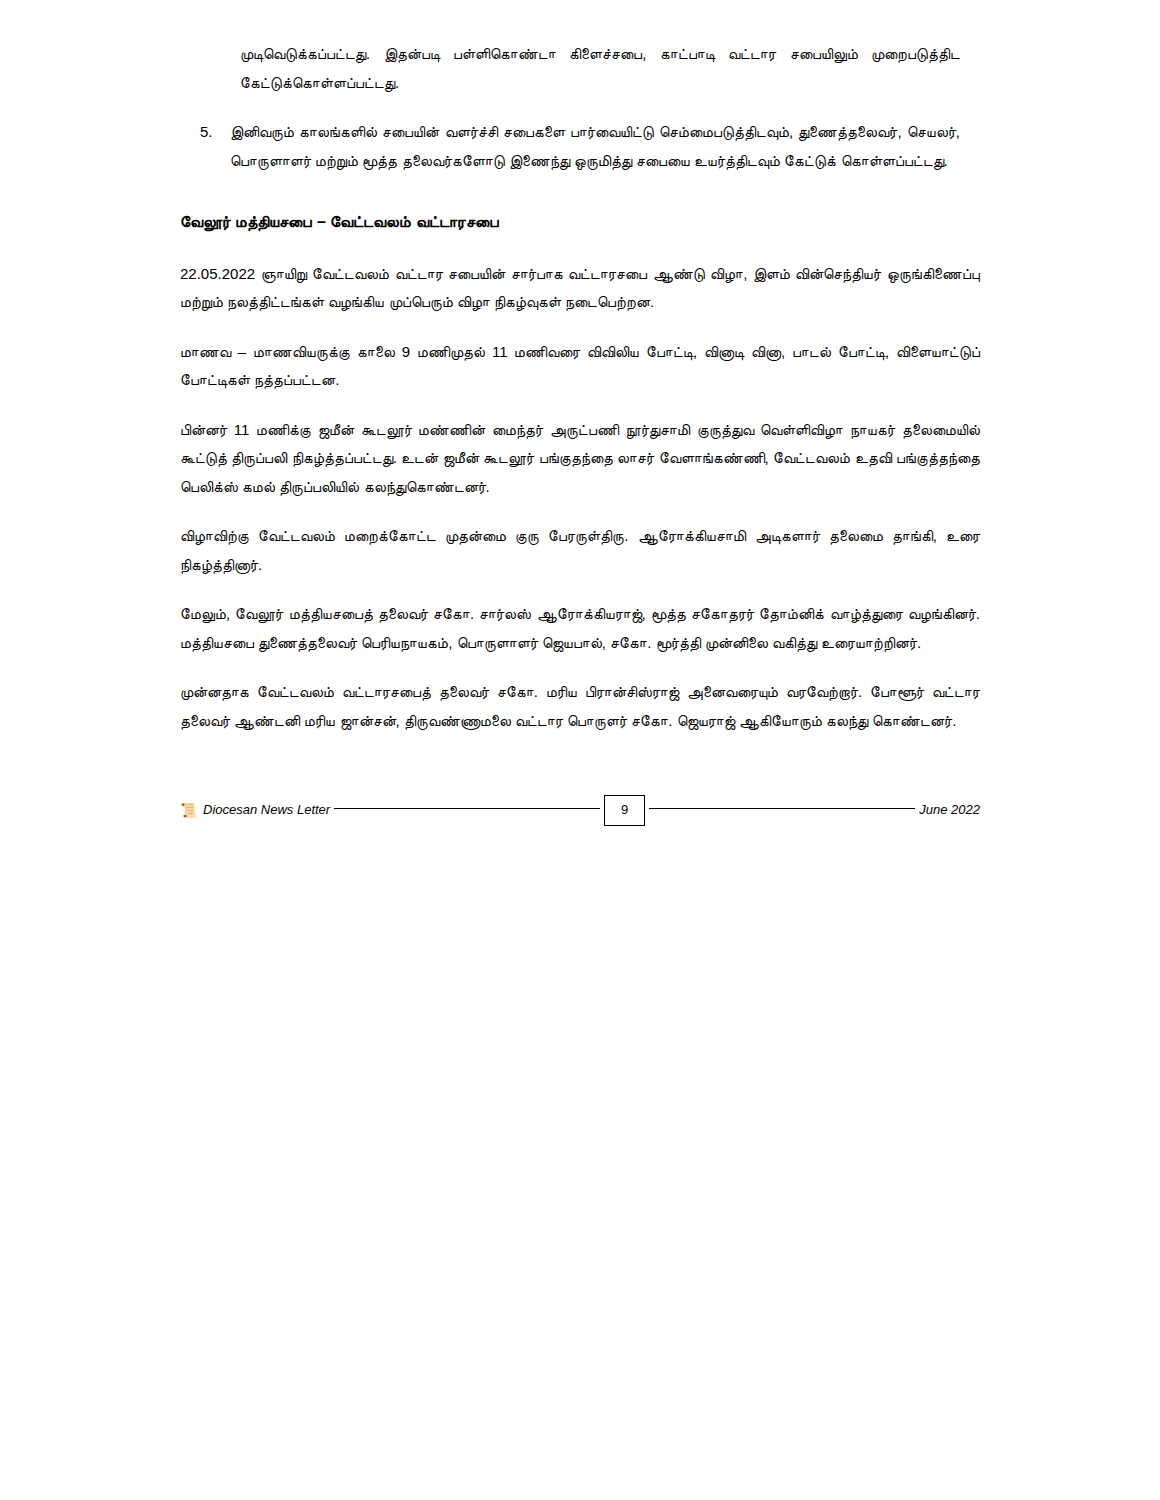முடிவெடுக்கப்பட்டது. இதன்படி பள்ளிகொண்டா கிளைச்சபை, காட்பாடி வட்டார சபையிலும் முறைபடுத்திட கேட்டுக்கொள்ளப்பட்டது.
5.
இனிவரும் காலங்களில் சபையின் வளர்ச்சி சபைகளை பார்வையிட்டு செம்மைபடுத்திடவும், துணைத்தலைவர், செயலர், பொருளாளர் மற்றும் மூத்த தலைவர்களோடு இணைந்து ஒருமித்து சபையை உயர்த்திடவும் கேட்டுக் கொள்ளப்பட்டது.
வேலூர் மத்தியசபை – வேட்டவலம் வட்டாரசபை
22.05.2022 ஞாயிறு வேட்டவலம் வட்டார சபையின் சார்பாக வட்டாரசபை ஆண்டு விழா, இளம் வின்செந்தியர் ஒருங்கிணைப்பு மற்றும் நலத்திட்டங்கள் வழங்கிய முப்பெரும் விழா நிகழ்வுகள் நடைபெற்றன.
மாணவ – மாணவியருக்கு காலை 9 மணிமுதல் 11 மணிவரை விவிலிய போட்டி, வினாடி வினா, பாடல் போட்டி, விளையாட்டுப் போட்டிகள் நத்தப்பட்டன.
பின்னர் 11 மணிக்கு ஜமீன் கூடலூர் மண்ணின் மைந்தர் அருட்பணி நூர்துசாமி குருத்துவ வெள்ளிவிழா நாயகர் தலைமையில் கூட்டுத் திருப்பலி நிகழ்த்தப்பட்டது. உடன் ஜமீன் கூடலூர் பங்குதந்தை லாசர் வேளாங்கண்ணி, வேட்டவலம் உதவி பங்குத்தந்தை பெலிக்ஸ் கமல் திருப்பலியில் கலந்துகொண்டனர்.
விழாவிற்கு வேட்டவலம் மறைக்கோட்ட முதன்மை குரு பேரருள்திரு. ஆரோக்கியசாமி அடிகளார் தலைமை தாங்கி, உரை நிகழ்த்தினார்.
மேலும், வேலூர் மத்தியசபைத் தலைவர் சகோ. சார்லஸ் ஆரோக்கியராஜ், மூத்த சகோதரர் தோம்னிக் வாழ்த்துரை வழங்கினர். மத்தியசபை துணைத்தலைவர் பெரியநாயகம், பொருளாளர் ஜெயபால், சகோ. மூர்த்தி முன்னிலை வகித்து உரையாற்றினர்.
முன்னதாக வேட்டவலம் வட்டாரசபைத் தலைவர் சகோ. மரிய பிரான்சிஸ்ராஜ் அனைவரையும் வரவேற்றார். போளூர் வட்டார தலைவர் ஆண்டனி மரிய ஜான்சன், திருவண்ணாமலை வட்டார பொருளர் சகோ. ஜெயராஜ் ஆகியோரும் கலந்து கொண்டனர்.
📜 Diocesan News Letter 9 June 2022